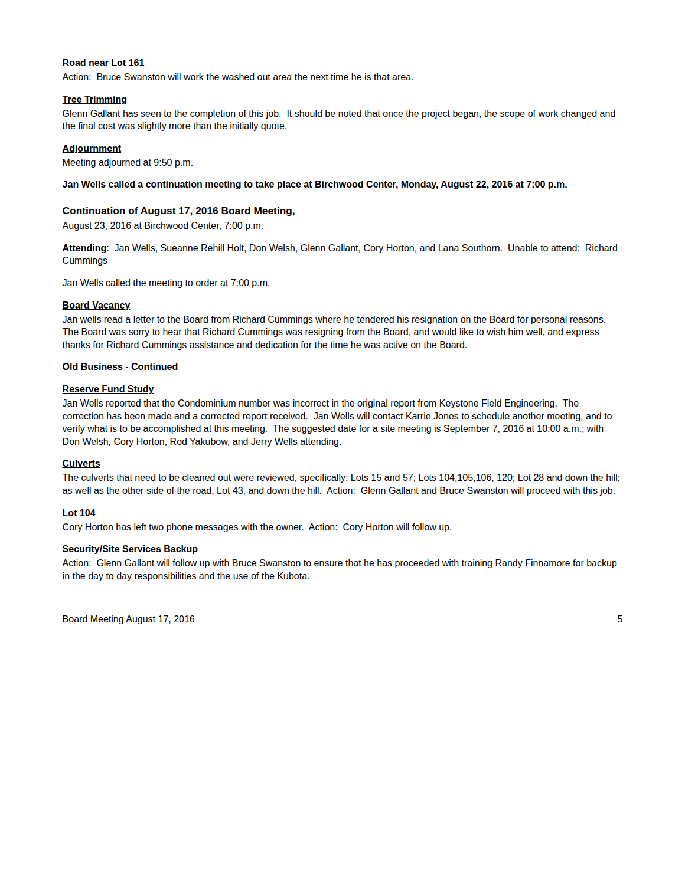Road near Lot 161
Action: Bruce Swanston will work the washed out area the next time he is that area.
Tree Trimming
Glenn Gallant has seen to the completion of this job. It should be noted that once the project began, the scope of work changed and the final cost was slightly more than the initially quote.
Adjournment
Meeting adjourned at 9:50 p.m.
Jan Wells called a continuation meeting to take place at Birchwood Center, Monday, August 22, 2016 at 7:00 p.m.
Continuation of August 17, 2016 Board Meeting,
August 23, 2016 at Birchwood Center, 7:00 p.m.
Attending: Jan Wells, Sueanne Rehill Holt, Don Welsh, Glenn Gallant, Cory Horton, and Lana Southorn. Unable to attend: Richard Cummings
Jan Wells called the meeting to order at 7:00 p.m.
Board Vacancy
Jan wells read a letter to the Board from Richard Cummings where he tendered his resignation on the Board for personal reasons. The Board was sorry to hear that Richard Cummings was resigning from the Board, and would like to wish him well, and express thanks for Richard Cummings assistance and dedication for the time he was active on the Board.
Old Business - Continued
Reserve Fund Study
Jan Wells reported that the Condominium number was incorrect in the original report from Keystone Field Engineering. The correction has been made and a corrected report received. Jan Wells will contact Karrie Jones to schedule another meeting, and to verify what is to be accomplished at this meeting. The suggested date for a site meeting is September 7, 2016 at 10:00 a.m.; with Don Welsh, Cory Horton, Rod Yakubow, and Jerry Wells attending.
Culverts
The culverts that need to be cleaned out were reviewed, specifically: Lots 15 and 57; Lots 104,105,106, 120; Lot 28 and down the hill; as well as the other side of the road, Lot 43, and down the hill. Action: Glenn Gallant and Bruce Swanston will proceed with this job.
Lot 104
Cory Horton has left two phone messages with the owner. Action: Cory Horton will follow up.
Security/Site Services Backup
Action: Glenn Gallant will follow up with Bruce Swanston to ensure that he has proceeded with training Randy Finnamore for backup in the day to day responsibilities and the use of the Kubota.
Board Meeting August 17, 2016 5